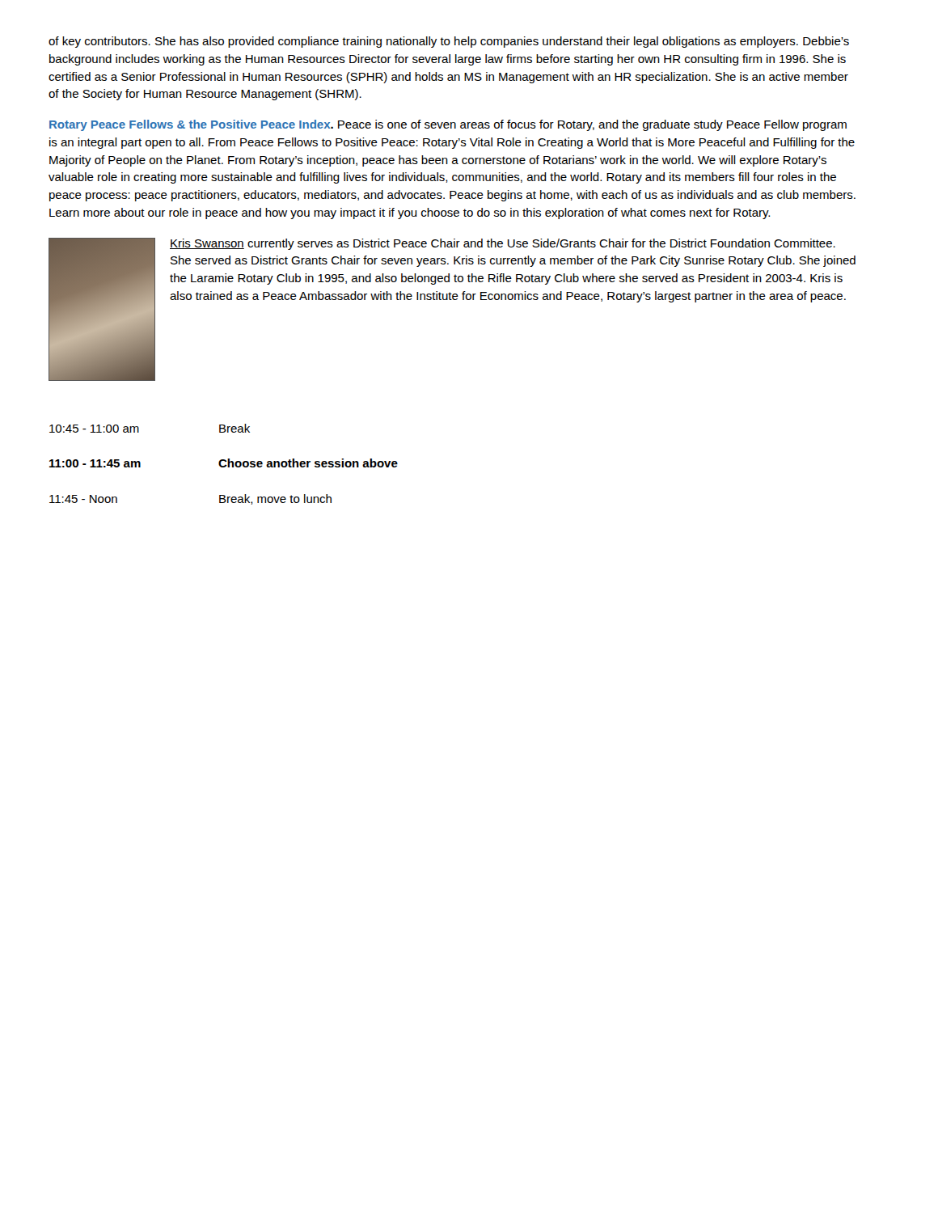of key contributors. She has also provided compliance training nationally to help companies understand their legal obligations as employers. Debbie’s background includes working as the Human Resources Director for several large law firms before starting her own HR consulting firm in 1996. She is certified as a Senior Professional in Human Resources (SPHR) and holds an MS in Management with an HR specialization. She is an active member of the Society for Human Resource Management (SHRM).
Rotary Peace Fellows & the Positive Peace Index. Peace is one of seven areas of focus for Rotary, and the graduate study Peace Fellow program is an integral part open to all. From Peace Fellows to Positive Peace: Rotary’s Vital Role in Creating a World that is More Peaceful and Fulfilling for the Majority of People on the Planet. From Rotary’s inception, peace has been a cornerstone of Rotarians’ work in the world. We will explore Rotary’s valuable role in creating more sustainable and fulfilling lives for individuals, communities, and the world. Rotary and its members fill four roles in the peace process: peace practitioners, educators, mediators, and advocates. Peace begins at home, with each of us as individuals and as club members. Learn more about our role in peace and how you may impact it if you choose to do so in this exploration of what comes next for Rotary.
Kris Swanson currently serves as District Peace Chair and the Use Side/Grants Chair for the District Foundation Committee. She served as District Grants Chair for seven years. Kris is currently a member of the Park City Sunrise Rotary Club. She joined the Laramie Rotary Club in 1995, and also belonged to the Rifle Rotary Club where she served as President in 2003-4. Kris is also trained as a Peace Ambassador with the Institute for Economics and Peace, Rotary’s largest partner in the area of peace.
10:45 - 11:00 am
Break
11:00 - 11:45 am
Choose another session above
11:45 - Noon
Break, move to lunch